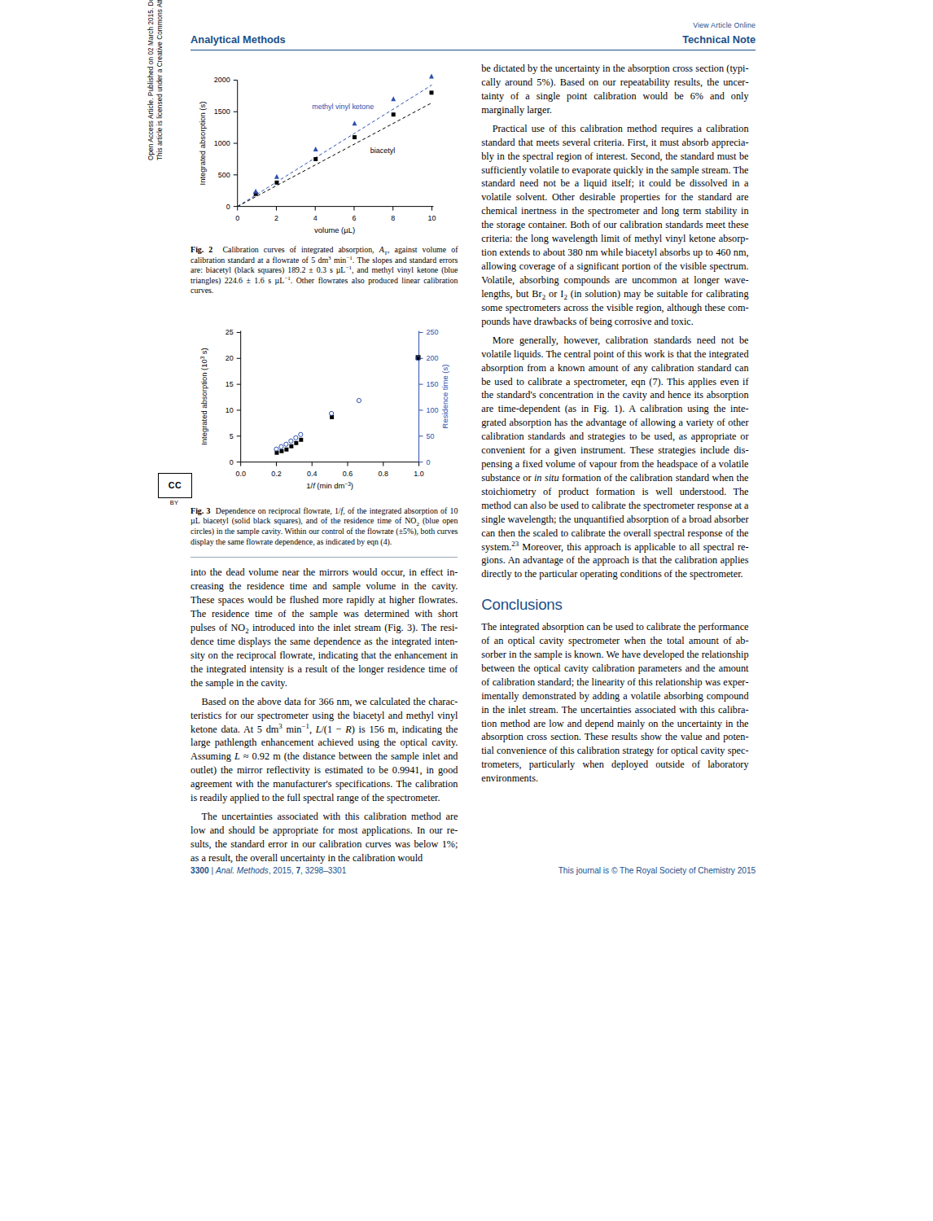View Article Online
Analytical Methods
Technical Note
Open Access Article. Published on 02 March 2015. Downloaded on 04/01/2016 11:38:44.
This article is licensed under a Creative Commons Attribution 3.0 Unported Licence.
CC
BY
0 500 1000 1500 2000 0 2 4 6 8 10 volume (µL) Integrated absorption (s) methyl vinyl ketone biacetyl
Fig. 2 Calibration curves of integrated absorption, AT, against volume of calibration standard at a flowrate of 5 dm3 min−1. The slopes and standard errors are: biacetyl (black squares) 189.2 ± 0.3 s µL−1, and methyl vinyl ketone (blue triangles) 224.6 ± 1.6 s µL−1. Other flowrates also produced linear calibration curves.
0 5 10 15 20 25 0 50 100 150 200 250 0.0 0.2 0.4 0.6 0.8 1.0 1/f (min dm−3) Integrated absorption (103 s) Residence time (s)
Fig. 3 Dependence on reciprocal flowrate, 1/f, of the integrated absorption of 10 µL biacetyl (solid black squares), and of the residence time of NO2 (blue open circles) in the sample cavity. Within our control of the flowrate (±5%), both curves display the same flowrate dependence, as indicated by eqn (4).
into the dead volume near the mirrors would occur, in effect increasing the residence time and sample volume in the cavity. These spaces would be flushed more rapidly at higher flowrates. The residence time of the sample was determined with short pulses of NO2 introduced into the inlet stream (Fig. 3). The residence time displays the same dependence as the integrated intensity on the reciprocal flowrate, indicating that the enhancement in the integrated intensity is a result of the longer residence time of the sample in the cavity.
Based on the above data for 366 nm, we calculated the characteristics for our spectrometer using the biacetyl and methyl vinyl ketone data. At 5 dm3 min−1, L/(1 − R) is 156 m, indicating the large pathlength enhancement achieved using the optical cavity. Assuming L ≈ 0.92 m (the distance between the sample inlet and outlet) the mirror reflectivity is estimated to be 0.9941, in good agreement with the manufacturer's specifications. The calibration is readily applied to the full spectral range of the spectrometer.
The uncertainties associated with this calibration method are low and should be appropriate for most applications. In our results, the standard error in our calibration curves was below 1%; as a result, the overall uncertainty in the calibration would
be dictated by the uncertainty in the absorption cross section (typically around 5%). Based on our repeatability results, the uncertainty of a single point calibration would be 6% and only marginally larger.
Practical use of this calibration method requires a calibration standard that meets several criteria. First, it must absorb appreciably in the spectral region of interest. Second, the standard must be sufficiently volatile to evaporate quickly in the sample stream. The standard need not be a liquid itself; it could be dissolved in a volatile solvent. Other desirable properties for the standard are chemical inertness in the spectrometer and long term stability in the storage container. Both of our calibration standards meet these criteria: the long wavelength limit of methyl vinyl ketone absorption extends to about 380 nm while biacetyl absorbs up to 460 nm, allowing coverage of a significant portion of the visible spectrum. Volatile, absorbing compounds are uncommon at longer wavelengths, but Br2 or I2 (in solution) may be suitable for calibrating some spectrometers across the visible region, although these compounds have drawbacks of being corrosive and toxic.
More generally, however, calibration standards need not be volatile liquids. The central point of this work is that the integrated absorption from a known amount of any calibration standard can be used to calibrate a spectrometer, eqn (7). This applies even if the standard's concentration in the cavity and hence its absorption are time-dependent (as in Fig. 1). A calibration using the integrated absorption has the advantage of allowing a variety of other calibration standards and strategies to be used, as appropriate or convenient for a given instrument. These strategies include dispensing a fixed volume of vapour from the headspace of a volatile substance or in situ formation of the calibration standard when the stoichiometry of product formation is well understood. The method can also be used to calibrate the spectrometer response at a single wavelength; the unquantified absorption of a broad absorber can then the scaled to calibrate the overall spectral response of the system.23 Moreover, this approach is applicable to all spectral regions. An advantage of the approach is that the calibration applies directly to the particular operating conditions of the spectrometer.
Conclusions
The integrated absorption can be used to calibrate the performance of an optical cavity spectrometer when the total amount of absorber in the sample is known. We have developed the relationship between the optical cavity calibration parameters and the amount of calibration standard; the linearity of this relationship was experimentally demonstrated by adding a volatile absorbing compound in the inlet stream. The uncertainties associated with this calibration method are low and depend mainly on the uncertainty in the absorption cross section. These results show the value and potential convenience of this calibration strategy for optical cavity spectrometers, particularly when deployed outside of laboratory environments.
3300 | Anal. Methods, 2015, 7, 3298–3301
This journal is © The Royal Society of Chemistry 2015